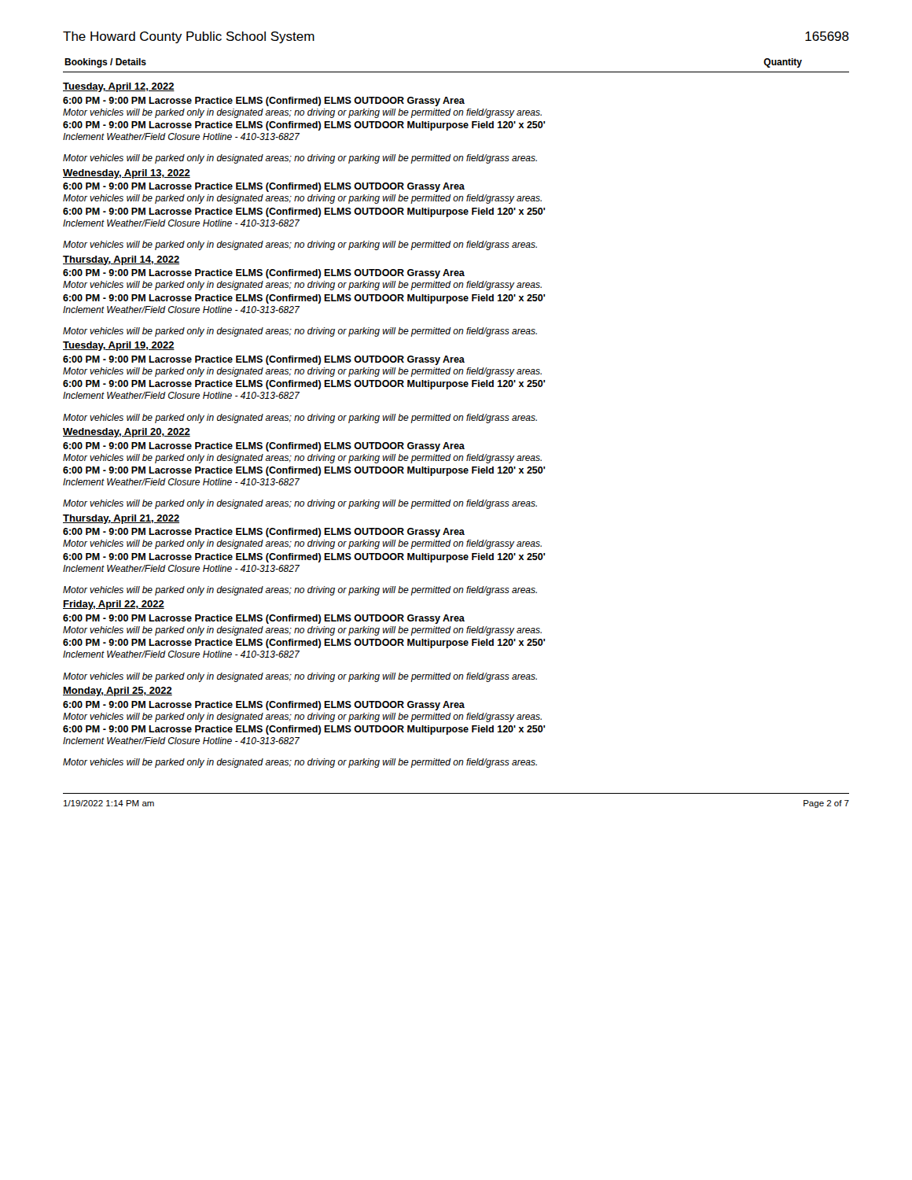The Howard County Public School System
165698
Bookings / Details
Quantity
Tuesday, April 12, 2022
6:00 PM - 9:00 PM Lacrosse Practice ELMS (Confirmed) ELMS OUTDOOR Grassy Area
Motor vehicles will be parked only in designated areas; no driving or parking will be permitted on field/grassy areas.
6:00 PM - 9:00 PM Lacrosse Practice ELMS (Confirmed) ELMS OUTDOOR Multipurpose Field 120' x 250'
Inclement Weather/Field Closure Hotline - 410-313-6827
Motor vehicles will be parked only in designated areas; no driving or parking will be permitted on field/grass areas.
Wednesday, April 13, 2022
6:00 PM - 9:00 PM Lacrosse Practice ELMS (Confirmed) ELMS OUTDOOR Grassy Area
Motor vehicles will be parked only in designated areas; no driving or parking will be permitted on field/grassy areas.
6:00 PM - 9:00 PM Lacrosse Practice ELMS (Confirmed) ELMS OUTDOOR Multipurpose Field 120' x 250'
Inclement Weather/Field Closure Hotline - 410-313-6827
Motor vehicles will be parked only in designated areas; no driving or parking will be permitted on field/grass areas.
Thursday, April 14, 2022
6:00 PM - 9:00 PM Lacrosse Practice ELMS (Confirmed) ELMS OUTDOOR Grassy Area
Motor vehicles will be parked only in designated areas; no driving or parking will be permitted on field/grassy areas.
6:00 PM - 9:00 PM Lacrosse Practice ELMS (Confirmed) ELMS OUTDOOR Multipurpose Field 120' x 250'
Inclement Weather/Field Closure Hotline - 410-313-6827
Motor vehicles will be parked only in designated areas; no driving or parking will be permitted on field/grass areas.
Tuesday, April 19, 2022
6:00 PM - 9:00 PM Lacrosse Practice ELMS (Confirmed) ELMS OUTDOOR Grassy Area
Motor vehicles will be parked only in designated areas; no driving or parking will be permitted on field/grassy areas.
6:00 PM - 9:00 PM Lacrosse Practice ELMS (Confirmed) ELMS OUTDOOR Multipurpose Field 120' x 250'
Inclement Weather/Field Closure Hotline - 410-313-6827
Motor vehicles will be parked only in designated areas; no driving or parking will be permitted on field/grass areas.
Wednesday, April 20, 2022
6:00 PM - 9:00 PM Lacrosse Practice ELMS (Confirmed) ELMS OUTDOOR Grassy Area
Motor vehicles will be parked only in designated areas; no driving or parking will be permitted on field/grassy areas.
6:00 PM - 9:00 PM Lacrosse Practice ELMS (Confirmed) ELMS OUTDOOR Multipurpose Field 120' x 250'
Inclement Weather/Field Closure Hotline - 410-313-6827
Motor vehicles will be parked only in designated areas; no driving or parking will be permitted on field/grass areas.
Thursday, April 21, 2022
6:00 PM - 9:00 PM Lacrosse Practice ELMS (Confirmed) ELMS OUTDOOR Grassy Area
Motor vehicles will be parked only in designated areas; no driving or parking will be permitted on field/grassy areas.
6:00 PM - 9:00 PM Lacrosse Practice ELMS (Confirmed) ELMS OUTDOOR Multipurpose Field 120' x 250'
Inclement Weather/Field Closure Hotline - 410-313-6827
Motor vehicles will be parked only in designated areas; no driving or parking will be permitted on field/grass areas.
Friday, April 22, 2022
6:00 PM - 9:00 PM Lacrosse Practice ELMS (Confirmed) ELMS OUTDOOR Grassy Area
Motor vehicles will be parked only in designated areas; no driving or parking will be permitted on field/grassy areas.
6:00 PM - 9:00 PM Lacrosse Practice ELMS (Confirmed) ELMS OUTDOOR Multipurpose Field 120' x 250'
Inclement Weather/Field Closure Hotline - 410-313-6827
Motor vehicles will be parked only in designated areas; no driving or parking will be permitted on field/grass areas.
Monday, April 25, 2022
6:00 PM - 9:00 PM Lacrosse Practice ELMS (Confirmed) ELMS OUTDOOR Grassy Area
Motor vehicles will be parked only in designated areas; no driving or parking will be permitted on field/grassy areas.
6:00 PM - 9:00 PM Lacrosse Practice ELMS (Confirmed) ELMS OUTDOOR Multipurpose Field 120' x 250'
Inclement Weather/Field Closure Hotline - 410-313-6827
Motor vehicles will be parked only in designated areas; no driving or parking will be permitted on field/grass areas.
1/19/2022 1:14 PM am
Page 2 of 7